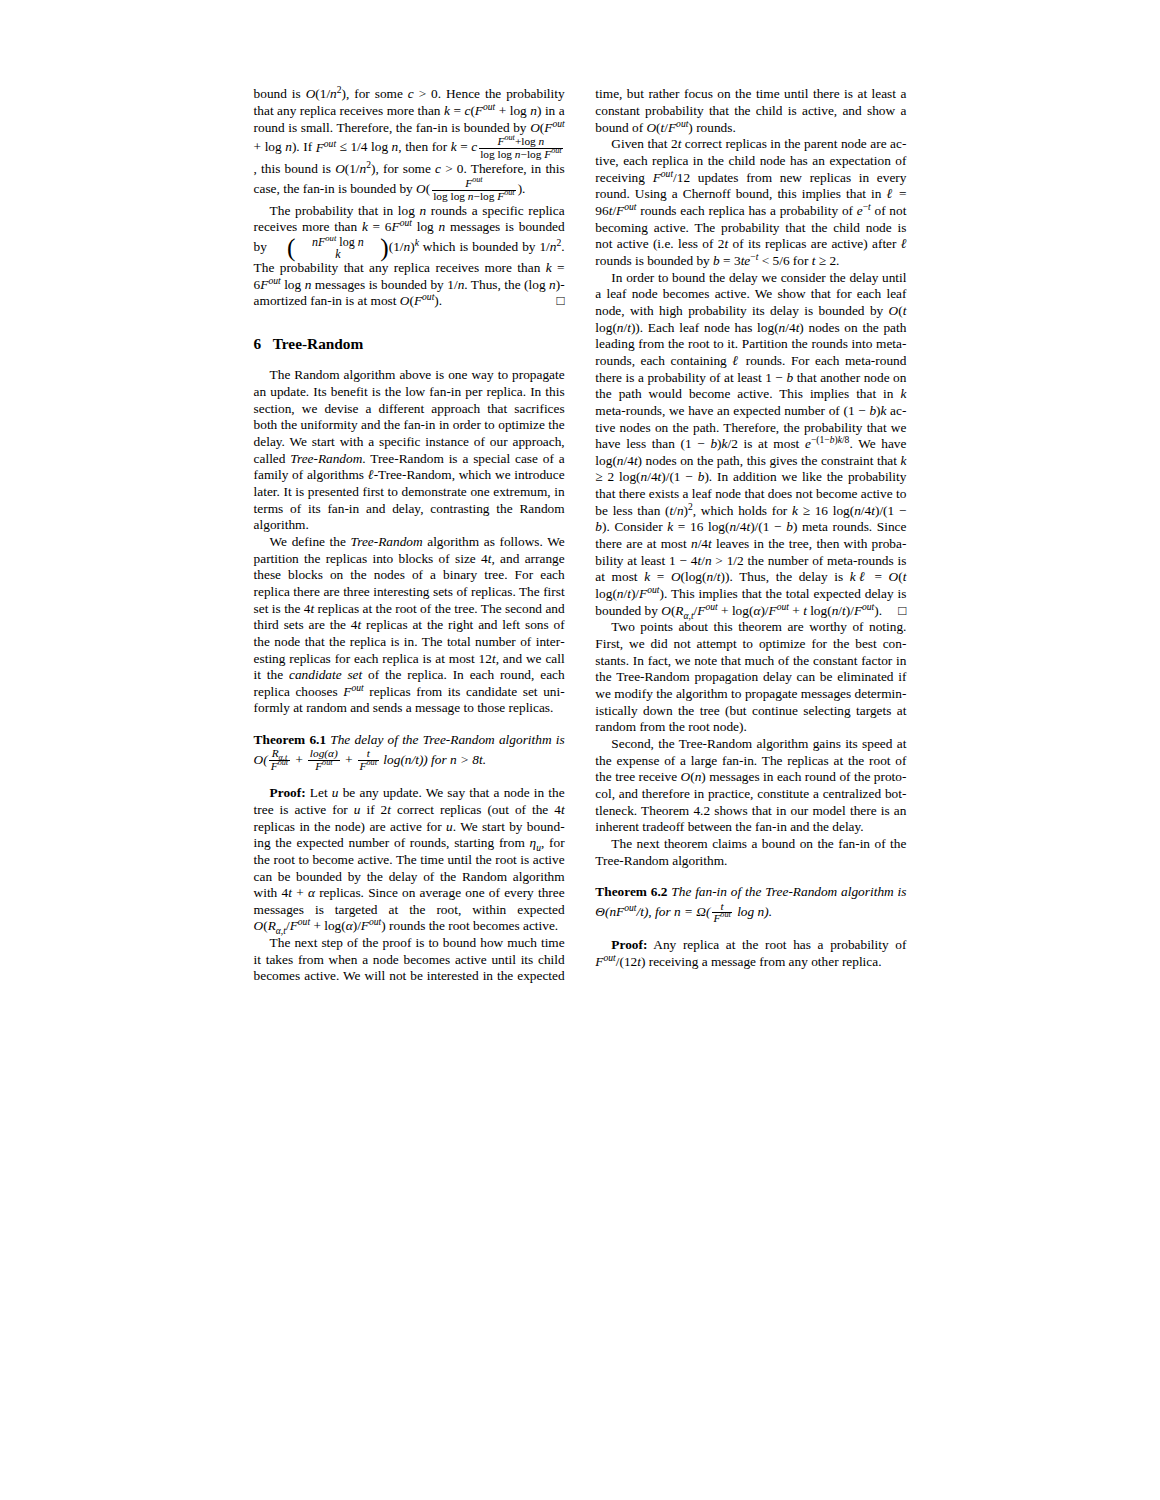bound is O(1/n2), for some c > 0. Hence the probability that any replica receives more than k = c(Fout + log n) in a round is small. Therefore, the fan-in is bounded by O(Fout + log n). If Fout ≤ 1/4 log n, then for k = cFout+log n log log n−log Fout, this bound is O(1/n2), for some c > 0. Therefore, in this case, the fan-in is bounded by O(Fout log log n−log Fout).
The probability that in log n rounds a specific replica receives more than k = 6Fout log n messages is bounded by (nFout log n k)(1/n)k which is bounded by 1/n2. The probability that any replica receives more than k = 6Fout log n messages is bounded by 1/n. Thus, the (log n)-amortized fan-in is at most O(Fout). □
6 Tree-Random
The Random algorithm above is one way to propagate an update. Its benefit is the low fan-in per replica. In this section, we devise a different approach that sacrifices both the uniformity and the fan-in in order to optimize the delay. We start with a specific instance of our approach, called Tree-Random. Tree-Random is a special case of a family of algorithms ℓ-Tree-Random, which we introduce later. It is presented first to demonstrate one extremum, in terms of its fan-in and delay, contrasting the Random algorithm.
We define the Tree-Random algorithm as follows. We partition the replicas into blocks of size 4t, and arrange these blocks on the nodes of a binary tree. For each replica there are three interesting sets of replicas. The first set is the 4t replicas at the root of the tree. The second and third sets are the 4t replicas at the right and left sons of the node that the replica is in. The total number of interesting replicas for each replica is at most 12t, and we call it the candidate set of the replica. In each round, each replica chooses Fout replicas from its candidate set uniformly at random and sends a message to those replicas.
Theorem 6.1 The delay of the Tree-Random algorithm is O(Rα,t Fout + log(α) Fout + tFout log(n/t)) for n > 8t.
Proof: Let u be any update. We say that a node in the tree is active for u if 2t correct replicas (out of the 4t replicas in the node) are active for u. We start by bounding the expected number of rounds, starting from ηu, for the root to become active. The time until the root is active can be bounded by the delay of the Random algorithm with 4t + α replicas. Since on average one of every three messages is targeted at the root, within expected O(Rα,t/Fout + log(α)/Fout) rounds the root becomes active.
The next step of the proof is to bound how much time it takes from when a node becomes active until its child becomes active. We will not be interested in the expected time, but rather focus on the time until there is at least a constant probability that the child is active, and show a bound of O(t/Fout) rounds.
Given that 2t correct replicas in the parent node are active, each replica in the child node has an expectation of receiving Fout/12 updates from new replicas in every round. Using a Chernoff bound, this implies that in ℓ = 96t/Fout rounds each replica has a probability of e−t of not becoming active. The probability that the child node is not active (i.e. less of 2t of its replicas are active) after ℓ rounds is bounded by b = 3te−t < 5/6 for t ≥ 2.
In order to bound the delay we consider the delay until a leaf node becomes active. We show that for each leaf node, with high probability its delay is bounded by O(t log(n/t)). Each leaf node has log(n/4t) nodes on the path leading from the root to it. Partition the rounds into meta-rounds, each containing ℓ rounds. For each meta-round there is a probability of at least 1 − b that another node on the path would become active. This implies that in k meta-rounds, we have an expected number of (1 − b)k active nodes on the path. Therefore, the probability that we have less than (1 − b)k/2 is at most e−(1−b)k/8. We have log(n/4t) nodes on the path, this gives the constraint that k ≥ 2 log(n/4t)/(1 − b). In addition we like the probability that there exists a leaf node that does not become active to be less than (t/n)2, which holds for k ≥ 16 log(n/4t)/(1 − b). Consider k = 16 log(n/4t)/(1 − b) meta rounds. Since there are at most n/4t leaves in the tree, then with probability at least 1 − 4t/n > 1/2 the number of meta-rounds is at most k = O(log(n/t)). Thus, the delay is kℓ = O(t log(n/t)/Fout). This implies that the total expected delay is bounded by O(Rα,t/Fout + log(α)/Fout + t log(n/t)/Fout). □
Two points about this theorem are worthy of noting. First, we did not attempt to optimize for the best constants. In fact, we note that much of the constant factor in the Tree-Random propagation delay can be eliminated if we modify the algorithm to propagate messages deterministically down the tree (but continue selecting targets at random from the root node).
Second, the Tree-Random algorithm gains its speed at the expense of a large fan-in. The replicas at the root of the tree receive O(n) messages in each round of the protocol, and therefore in practice, constitute a centralized bottleneck. Theorem 4.2 shows that in our model there is an inherent tradeoff between the fan-in and the delay.
The next theorem claims a bound on the fan-in of the Tree-Random algorithm.
Theorem 6.2 The fan-in of the Tree-Random algorithm is Θ(nFout/t), for n = Ω(tFout log n).
Proof: Any replica at the root has a probability of Fout/(12t) receiving a message from any other replica.